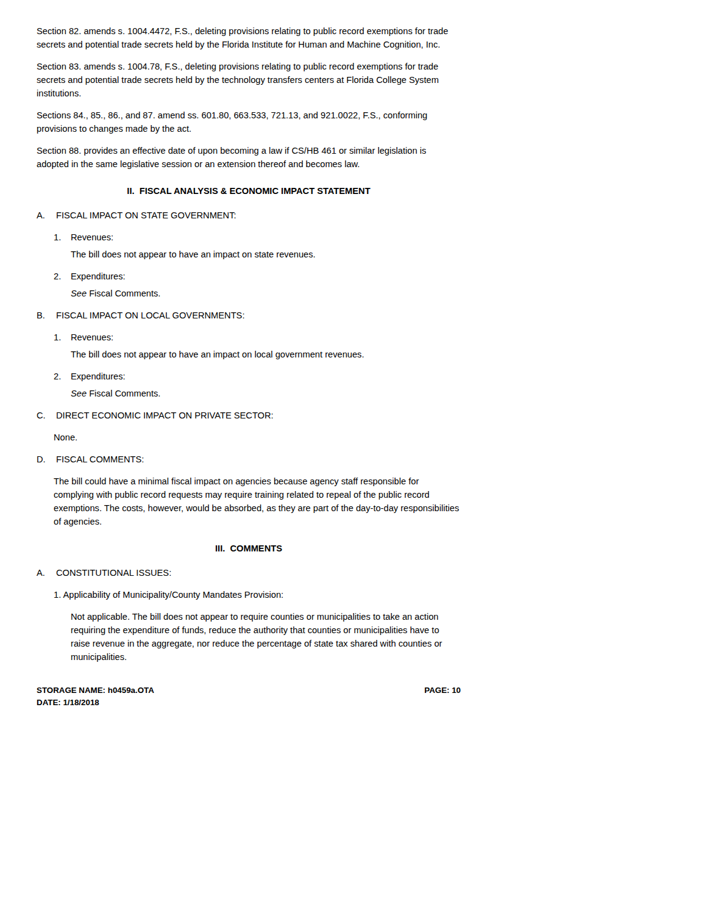Section 82. amends s. 1004.4472, F.S., deleting provisions relating to public record exemptions for trade secrets and potential trade secrets held by the Florida Institute for Human and Machine Cognition, Inc.
Section 83. amends s. 1004.78, F.S., deleting provisions relating to public record exemptions for trade secrets and potential trade secrets held by the technology transfers centers at Florida College System institutions.
Sections 84., 85., 86., and 87. amend ss. 601.80, 663.533, 721.13, and 921.0022, F.S., conforming provisions to changes made by the act.
Section 88. provides an effective date of upon becoming a law if CS/HB 461 or similar legislation is adopted in the same legislative session or an extension thereof and becomes law.
II. FISCAL ANALYSIS & ECONOMIC IMPACT STATEMENT
A.
FISCAL IMPACT ON STATE GOVERNMENT:
1.
Revenues:
The bill does not appear to have an impact on state revenues.
2.
Expenditures:
See Fiscal Comments.
B.
FISCAL IMPACT ON LOCAL GOVERNMENTS:
1.
Revenues:
The bill does not appear to have an impact on local government revenues.
2.
Expenditures:
See Fiscal Comments.
C.
DIRECT ECONOMIC IMPACT ON PRIVATE SECTOR:
None.
D.
FISCAL COMMENTS:
The bill could have a minimal fiscal impact on agencies because agency staff responsible for complying with public record requests may require training related to repeal of the public record exemptions. The costs, however, would be absorbed, as they are part of the day-to-day responsibilities of agencies.
III. COMMENTS
A.
CONSTITUTIONAL ISSUES:
1. Applicability of Municipality/County Mandates Provision:
Not applicable. The bill does not appear to require counties or municipalities to take an action requiring the expenditure of funds, reduce the authority that counties or municipalities have to raise revenue in the aggregate, nor reduce the percentage of state tax shared with counties or municipalities.
STORAGE NAME: h0459a.OTA
DATE: 1/18/2018
PAGE: 10